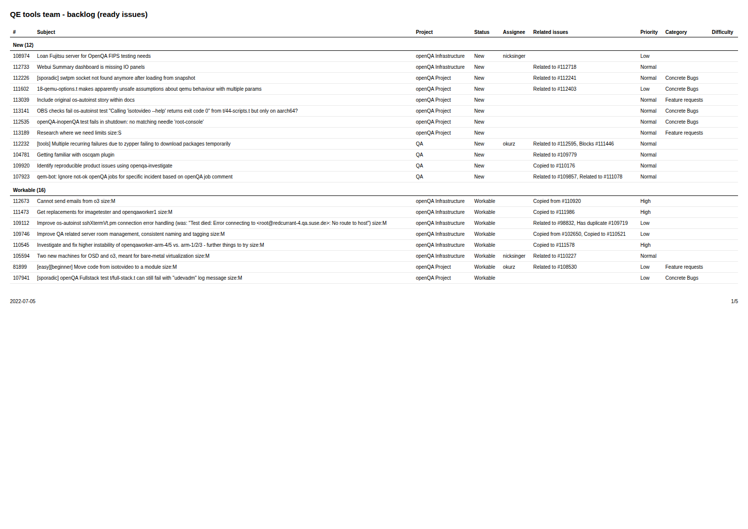QE tools team - backlog (ready issues)
| # | Subject | Project | Status | Assignee | Related issues | Priority | Category | Difficulty |
| --- | --- | --- | --- | --- | --- | --- | --- | --- |
| New (12) |
| 108974 | Loan Fujitsu server for OpenQA FIPS testing needs | openQA Infrastructure | New | nicksinger | | Low | | |
| 112733 | Webui Summary dashboard is missing IO panels | openQA Infrastructure | New | | Related to #112718 | Normal | | |
| 112226 | [sporadic] swtpm socket not found anymore after loading from snapshot | openQA Project | New | | Related to #112241 | Normal | Concrete Bugs | |
| 111602 | 18-qemu-options.t makes apparently unsafe assumptions about qemu behaviour with multiple params | openQA Project | New | | Related to #112403 | Low | Concrete Bugs | |
| 113039 | Include original os-autoinst story within docs | openQA Project | New | | | Normal | Feature requests | |
| 113141 | OBS checks fail os-autoinst test "Calling 'isotovideo --help' returns exit code 0" from t/44-scripts.t but only on aarch64? | openQA Project | New | | | Normal | Concrete Bugs | |
| 112535 | openQA-inopenQA test fails in shutdown: no matching needle 'root-console' | openQA Project | New | | | Normal | Concrete Bugs | |
| 113189 | Research where we need limits size:S | openQA Project | New | | | Normal | Feature requests | |
| 112232 | [tools] Multiple recurring failures due to zypper failing to download packages temporarily | QA | New | okurz | Related to #112595, Blocks #111446 | Normal | | |
| 104781 | Getting familiar with oscqam plugin | QA | New | | Related to #109779 | Normal | | |
| 109920 | Identify reproducible product issues using openqa-investigate | QA | New | | Copied to #110176 | Normal | | |
| 107923 | qem-bot: Ignore not-ok openQA jobs for specific incident based on openQA job comment | QA | New | | Related to #109857, Related to #111078 | Normal | | |
| Workable (16) |
| 112673 | Cannot send emails from o3 size:M | openQA Infrastructure | Workable | | Copied from #110920 | High | | |
| 111473 | Get replacements for imagetester and openqaworker1 size:M | openQA Infrastructure | Workable | | Copied to #111986 | High | | |
| 109112 | Improve os-autoinst sshXtermVt.pm connection error handling (was: "Test died: Error connecting to <root@redcurrant-4.qa.suse.de>: No route to host") size:M | openQA Infrastructure | Workable | | Related to #98832, Has duplicate #109719 | Low | | |
| 109746 | Improve QA related server room management, consistent naming and tagging size:M | openQA Infrastructure | Workable | | Copied from #102650, Copied to #110521 | Low | | |
| 110545 | Investigate and fix higher instability of openqaworker-arm-4/5 vs. arm-1/2/3 - further things to try size:M | openQA Infrastructure | Workable | | Copied to #111578 | High | | |
| 105594 | Two new machines for OSD and o3, meant for bare-metal virtualization size:M | openQA Infrastructure | Workable | nicksinger | Related to #110227 | Normal | | |
| 81899 | [easy][beginner] Move code from isotovideo to a module size:M | openQA Project | Workable | okurz | Related to #108530 | Low | Feature requests | |
| 107941 | [sporadic] openQA Fullstack test t/full-stack.t can still fail with "udevadm" log message size:M | openQA Project | Workable | | | Low | Concrete Bugs | |
2022-07-05 1/5